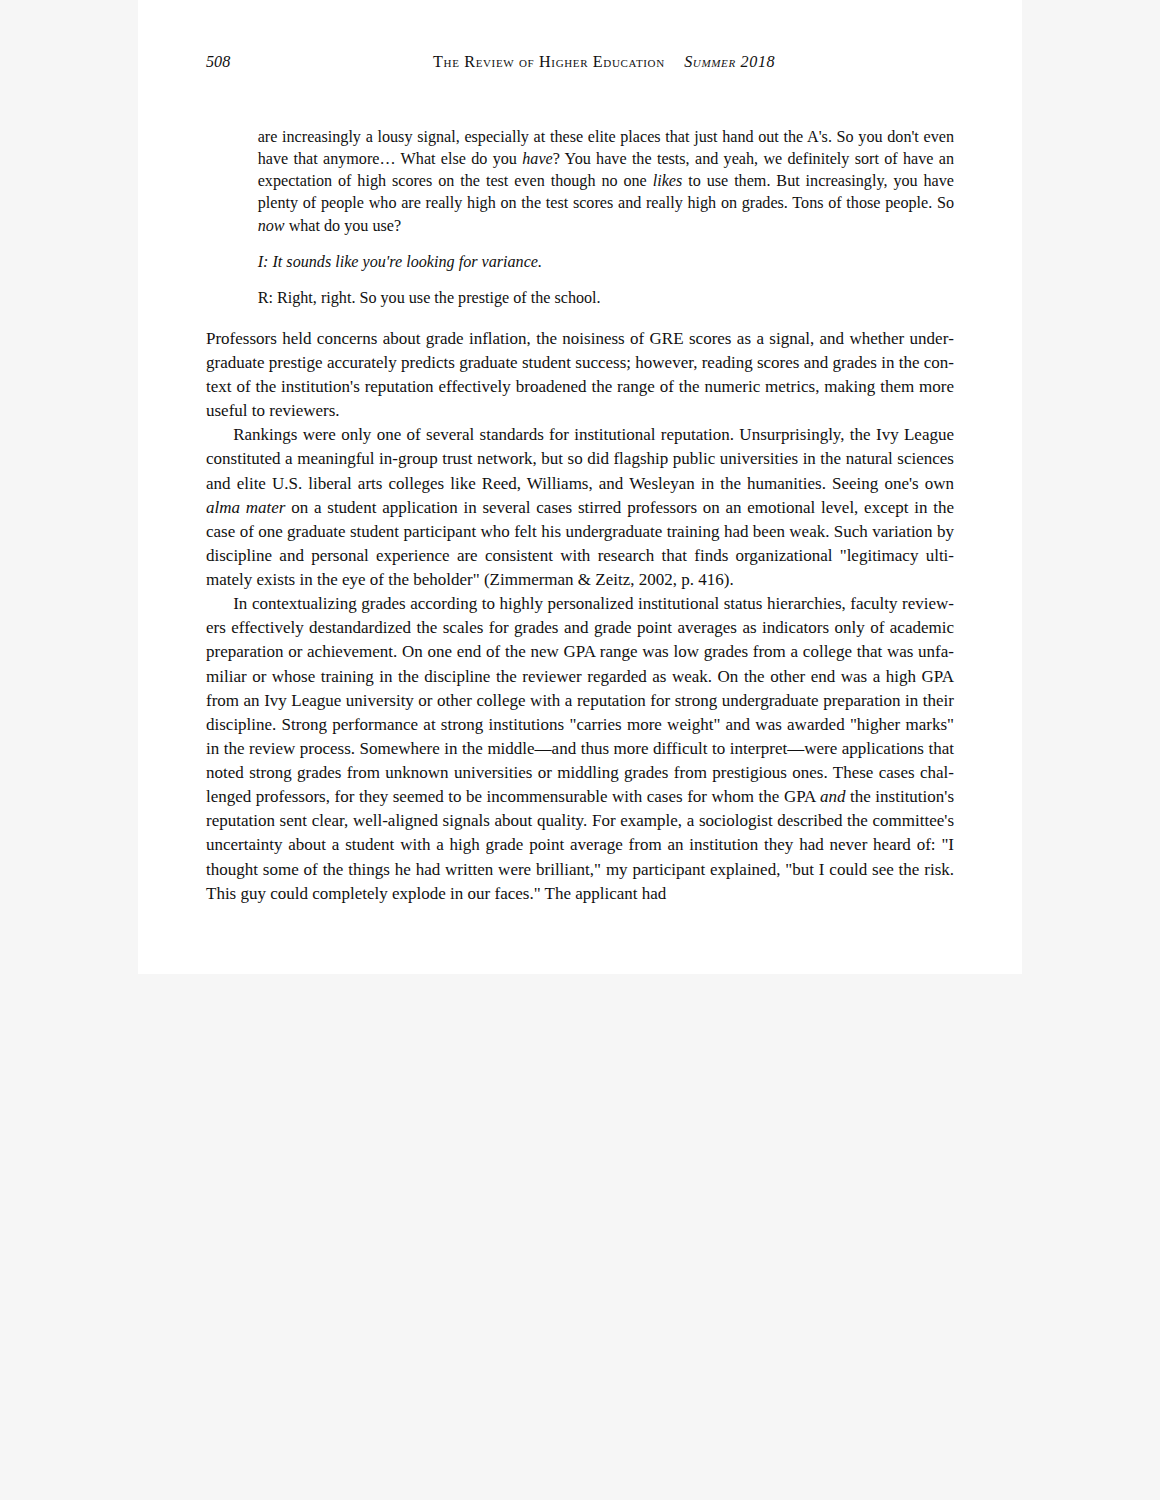508 The Review of Higher EducationSummer 2018
are increasingly a lousy signal, especially at these elite places that just hand out the A's. So you don't even have that anymore… What else do you have? You have the tests, and yeah, we definitely sort of have an expectation of high scores on the test even though no one likes to use them. But increasingly, you have plenty of people who are really high on the test scores and really high on grades. Tons of those people. So now what do you use?
I: It sounds like you're looking for variance.
R: Right, right. So you use the prestige of the school.
Professors held concerns about grade inflation, the noisiness of GRE scores as a signal, and whether undergraduate prestige accurately predicts graduate student success; however, reading scores and grades in the context of the institution's reputation effectively broadened the range of the numeric metrics, making them more useful to reviewers.
Rankings were only one of several standards for institutional reputation. Unsurprisingly, the Ivy League constituted a meaningful in-group trust network, but so did flagship public universities in the natural sciences and elite U.S. liberal arts colleges like Reed, Williams, and Wesleyan in the humanities. Seeing one's own alma mater on a student application in several cases stirred professors on an emotional level, except in the case of one graduate student participant who felt his undergraduate training had been weak. Such variation by discipline and personal experience are consistent with research that finds organizational "legitimacy ultimately exists in the eye of the beholder" (Zimmerman & Zeitz, 2002, p. 416).
In contextualizing grades according to highly personalized institutional status hierarchies, faculty reviewers effectively destandardized the scales for grades and grade point averages as indicators only of academic preparation or achievement. On one end of the new GPA range was low grades from a college that was unfamiliar or whose training in the discipline the reviewer regarded as weak. On the other end was a high GPA from an Ivy League university or other college with a reputation for strong undergraduate preparation in their discipline. Strong performance at strong institutions "carries more weight" and was awarded "higher marks" in the review process. Somewhere in the middle—and thus more difficult to interpret—were applications that noted strong grades from unknown universities or middling grades from prestigious ones. These cases challenged professors, for they seemed to be incommensurable with cases for whom the GPA and the institution's reputation sent clear, well-aligned signals about quality. For example, a sociologist described the committee's uncertainty about a student with a high grade point average from an institution they had never heard of: "I thought some of the things he had written were brilliant," my participant explained, "but I could see the risk. This guy could completely explode in our faces." The applicant had